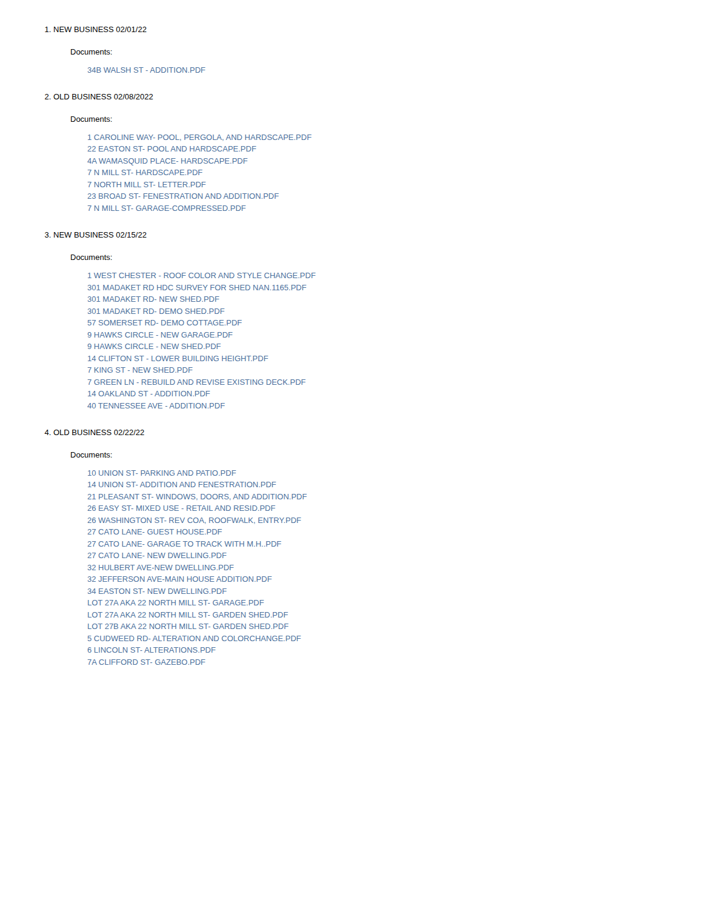NEW BUSINESS 02/01/22
Documents:
34B WALSH ST - ADDITION.PDF
OLD BUSINESS 02/08/2022
Documents:
1 CAROLINE WAY- POOL, PERGOLA, AND HARDSCAPE.PDF 22 EASTON ST- POOL AND HARDSCAPE.PDF 4A WAMASQUID PLACE- HARDSCAPE.PDF 7 N MILL ST- HARDSCAPE.PDF 7 NORTH MILL ST- LETTER.PDF 23 BROAD ST- FENESTRATION AND ADDITION.PDF 7 N MILL ST- GARAGE-COMPRESSED.PDF
NEW BUSINESS 02/15/22
Documents:
1 WEST CHESTER - ROOF COLOR AND STYLE CHANGE.PDF 301 MADAKET RD HDC SURVEY FOR SHED NAN.1165.PDF 301 MADAKET RD- NEW SHED.PDF 301 MADAKET RD- DEMO SHED.PDF 57 SOMERSET RD- DEMO COTTAGE.PDF 9 HAWKS CIRCLE - NEW GARAGE.PDF 9 HAWKS CIRCLE - NEW SHED.PDF 14 CLIFTON ST - LOWER BUILDING HEIGHT.PDF 7 KING ST - NEW SHED.PDF 7 GREEN LN - REBUILD AND REVISE EXISTING DECK.PDF 14 OAKLAND ST - ADDITION.PDF 40 TENNESSEE AVE - ADDITION.PDF
OLD BUSINESS 02/22/22
Documents:
10 UNION ST- PARKING AND PATIO.PDF 14 UNION ST- ADDITION AND FENESTRATION.PDF 21 PLEASANT ST- WINDOWS, DOORS, AND ADDITION.PDF 26 EASY ST- MIXED USE - RETAIL AND RESID.PDF 26 WASHINGTON ST- REV COA, ROOFWALK, ENTRY.PDF 27 CATO LANE- GUEST HOUSE.PDF 27 CATO LANE- GARAGE TO TRACK WITH M.H..PDF 27 CATO LANE- NEW DWELLING.PDF 32 HULBERT AVE-NEW DWELLING.PDF 32 JEFFERSON AVE-MAIN HOUSE ADDITION.PDF 34 EASTON ST- NEW DWELLING.PDF LOT 27A AKA 22 NORTH MILL ST- GARAGE.PDF LOT 27A AKA 22 NORTH MILL ST- GARDEN SHED.PDF LOT 27B AKA 22 NORTH MILL ST- GARDEN SHED.PDF 5 CUDWEED RD- ALTERATION AND COLORCHANGE.PDF 6 LINCOLN ST- ALTERATIONS.PDF 7A CLIFFORD ST- GAZEBO.PDF